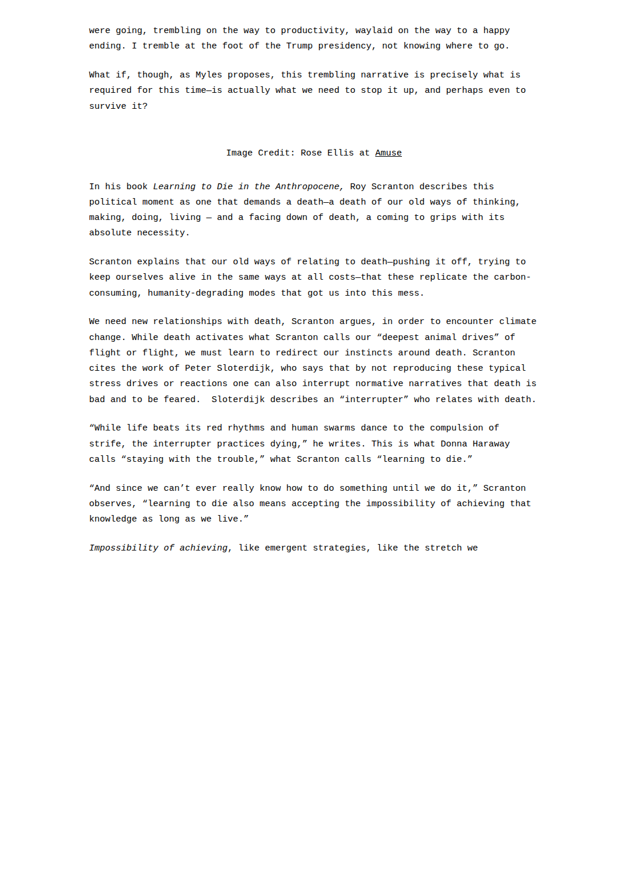were going, trembling on the way to productivity, waylaid on the way to a happy ending. I tremble at the foot of the Trump presidency, not knowing where to go.
What if, though, as Myles proposes, this trembling narrative is precisely what is required for this time—is actually what we need to stop it up, and perhaps even to survive it?
Image Credit: Rose Ellis at Amuse
In his book Learning to Die in the Anthropocene, Roy Scranton describes this political moment as one that demands a death—a death of our old ways of thinking, making, doing, living — and a facing down of death, a coming to grips with its absolute necessity.
Scranton explains that our old ways of relating to death—pushing it off, trying to keep ourselves alive in the same ways at all costs—that these replicate the carbon-consuming, humanity-degrading modes that got us into this mess.
We need new relationships with death, Scranton argues, in order to encounter climate change. While death activates what Scranton calls our “deepest animal drives” of flight or flight, we must learn to redirect our instincts around death. Scranton cites the work of Peter Sloterdijk, who says that by not reproducing these typical stress drives or reactions one can also interrupt normative narratives that death is bad and to be feared. Sloterdijk describes an “interrupter” who relates with death.
“While life beats its red rhythms and human swarms dance to the compulsion of strife, the interrupter practices dying,” he writes. This is what Donna Haraway calls “staying with the trouble,” what Scranton calls “learning to die.”
“And since we can’t ever really know how to do something until we do it,” Scranton observes, “learning to die also means accepting the impossibility of achieving that knowledge as long as we live.”
Impossibility of achieving, like emergent strategies, like the stretch we